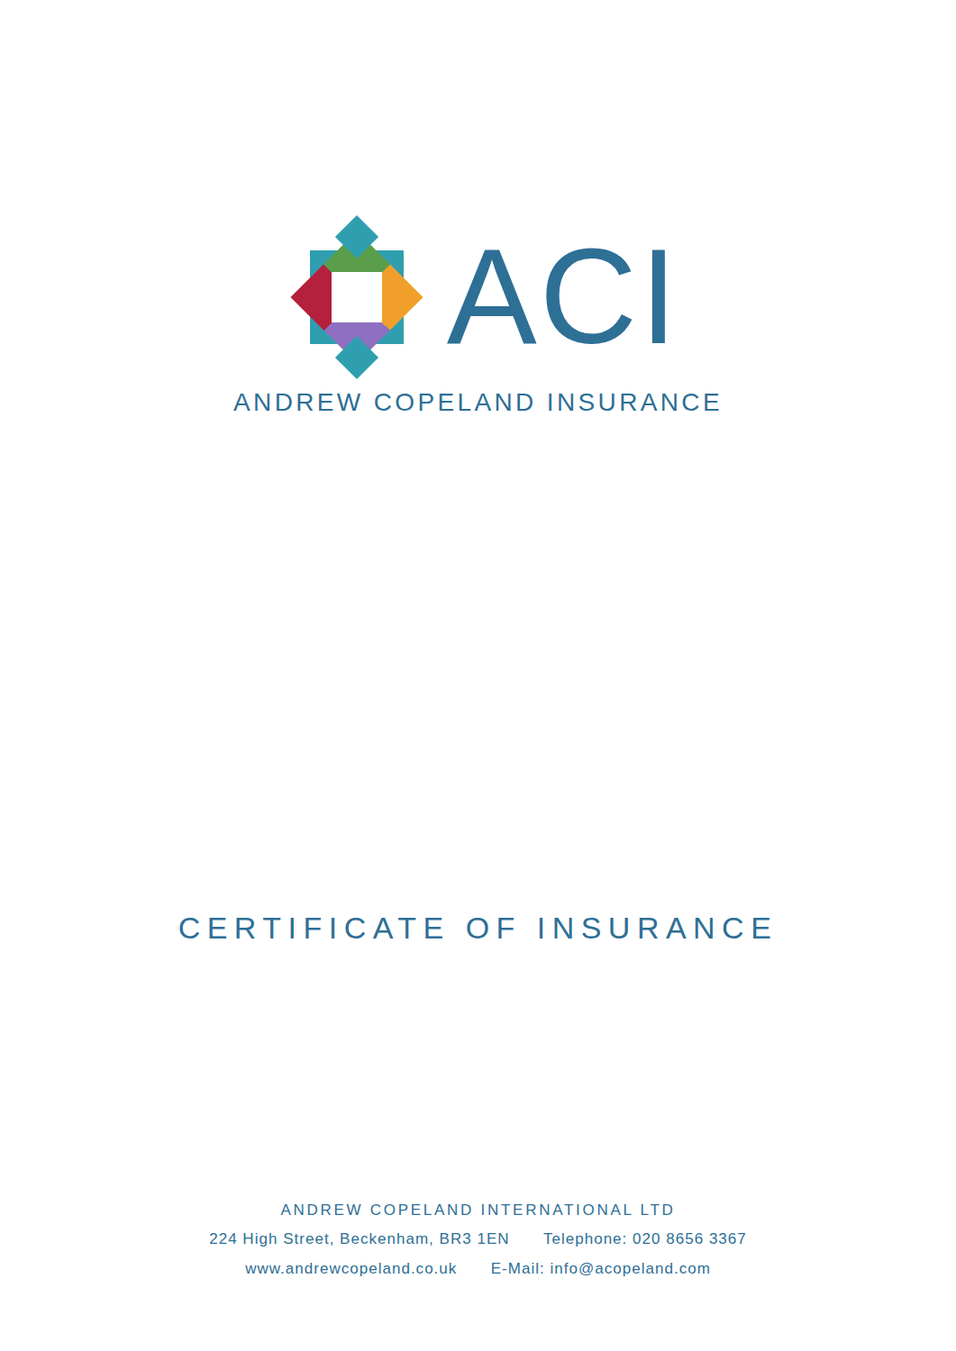ACI
ANDREW COPELAND INSURANCE
CERTIFICATE OF INSURANCE
ANDREW COPELAND INTERNATIONAL LTD
224 High Street, Beckenham, BR3 1EN Telephone: 020 8656 3367
www.andrewcopeland.co.uk E-Mail: info@acopeland.com